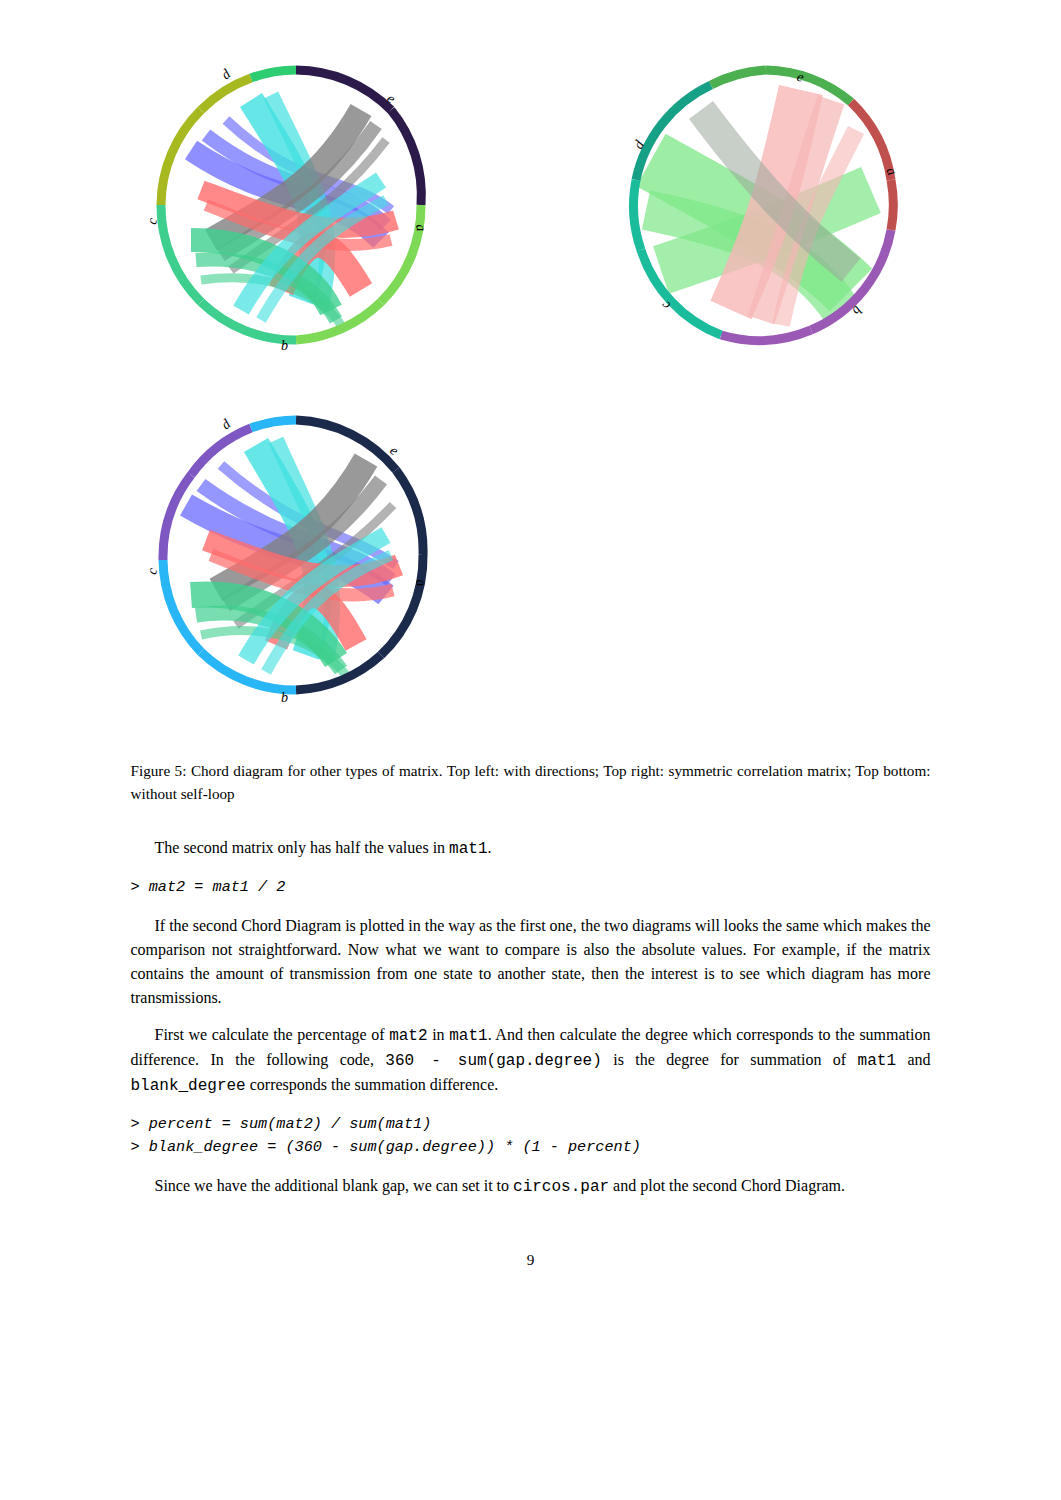d e a b c e a b c d
d e a b c
Figure 5: Chord diagram for other types of matrix. Top left: with directions; Top right: symmetric correlation matrix; Top bottom: without self-loop
The second matrix only has half the values in mat1.
> mat2 = mat1 / 2
If the second Chord Diagram is plotted in the way as the first one, the two diagrams will looks the same which makes the comparison not straightforward. Now what we want to compare is also the absolute values. For example, if the matrix contains the amount of transmission from one state to another state, then the interest is to see which diagram has more transmissions.
First we calculate the percentage of mat2 in mat1. And then calculate the degree which corresponds to the summation difference. In the following code, 360 - sum(gap.degree) is the degree for summation of mat1 and blank_degree corresponds the summation difference.
> percent = sum(mat2) / sum(mat1) > blank_degree = (360 - sum(gap.degree)) * (1 - percent)
Since we have the additional blank gap, we can set it to circos.par and plot the second Chord Diagram.
9